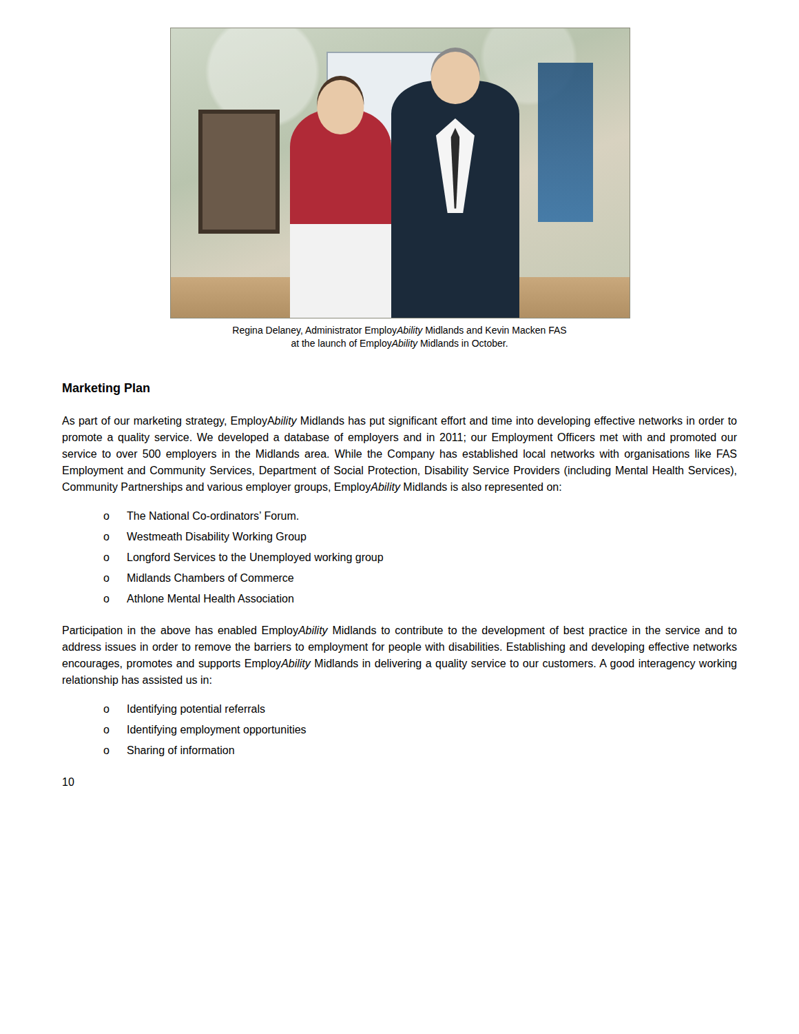Regina Delaney, Administrator EmployAbility Midlands and Kevin Macken FAS
at the launch of EmployAbility Midlands in October.
Marketing Plan
As part of our marketing strategy, EmployAbility Midlands has put significant effort and time into developing effective networks in order to promote a quality service. We developed a database of employers and in 2011; our Employment Officers met with and promoted our service to over 500 employers in the Midlands area. While the Company has established local networks with organisations like FAS Employment and Community Services, Department of Social Protection, Disability Service Providers (including Mental Health Services), Community Partnerships and various employer groups, EmployAbility Midlands is also represented on:
The National Co-ordinators’ Forum.
Westmeath Disability Working Group
Longford Services to the Unemployed working group
Midlands Chambers of Commerce
Athlone Mental Health Association
Participation in the above has enabled EmployAbility Midlands to contribute to the development of best practice in the service and to address issues in order to remove the barriers to employment for people with disabilities. Establishing and developing effective networks encourages, promotes and supports EmployAbility Midlands in delivering a quality service to our customers. A good interagency working relationship has assisted us in:
Identifying potential referrals
Identifying employment opportunities
Sharing of information
10